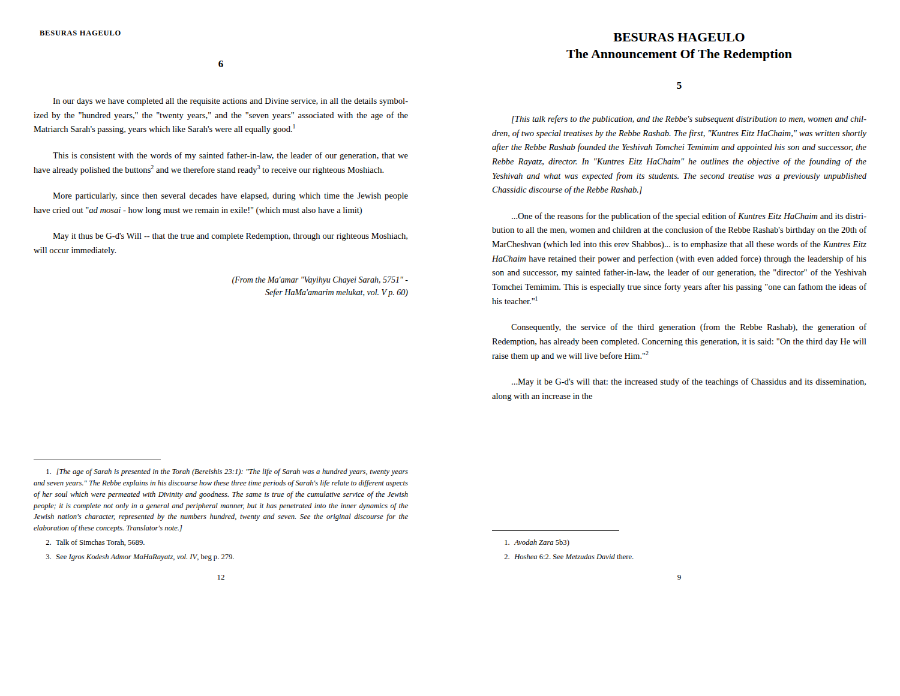BESURAS HAGEULO
6
In our days we have completed all the requisite actions and Divine service, in all the details symbolized by the "hundred years," the "twenty years," and the "seven years" associated with the age of the Matriarch Sarah's passing, years which like Sarah's were all equally good.1
This is consistent with the words of my sainted father-in-law, the leader of our generation, that we have already polished the buttons2 and we therefore stand ready3 to receive our righteous Moshiach.
More particularly, since then several decades have elapsed, during which time the Jewish people have cried out "ad mosai - how long must we remain in exile!" (which must also have a limit)
May it thus be G-d's Will -- that the true and complete Redemption, through our righteous Moshiach, will occur immediately.
(From the Ma'amar "Vayihyu Chayei Sarah, 5751" -
Sefer HaMa'amarim melukat, vol. V p. 60)
1. [The age of Sarah is presented in the Torah (Bereishis 23:1): "The life of Sarah was a hundred years, twenty years and seven years." The Rebbe explains in his discourse how these three time periods of Sarah's life relate to different aspects of her soul which were permeated with Divinity and goodness. The same is true of the cumulative service of the Jewish people; it is complete not only in a general and peripheral manner, but it has penetrated into the inner dynamics of the Jewish nation's character, represented by the numbers hundred, twenty and seven. See the original discourse for the elaboration of these concepts. Translator's note.]
2. Talk of Simchas Torah, 5689.
3. See Igros Kodesh Admor MaHaRayatz, vol. IV, beg p. 279.
12
BESURAS HAGEULO
The Announcement Of The Redemption
5
[This talk refers to the publication, and the Rebbe's subsequent distribution to men, women and children, of two special treatises by the Rebbe Rashab. The first, "Kuntres Eitz HaChaim," was written shortly after the Rebbe Rashab founded the Yeshivah Tomchei Temimim and appointed his son and successor, the Rebbe Rayatz, director. In "Kuntres Eitz HaChaim" he outlines the objective of the founding of the Yeshivah and what was expected from its students. The second treatise was a previously unpublished Chassidic discourse of the Rebbe Rashab.]
...One of the reasons for the publication of the special edition of Kuntres Eitz HaChaim and its distribution to all the men, women and children at the conclusion of the Rebbe Rashab's birthday on the 20th of MarCheshvan (which led into this erev Shabbos)... is to emphasize that all these words of the Kuntres Eitz HaChaim have retained their power and perfection (with even added force) through the leadership of his son and successor, my sainted father-in-law, the leader of our generation, the "director" of the Yeshivah Tomchei Temimim. This is especially true since forty years after his passing "one can fathom the ideas of his teacher."1
Consequently, the service of the third generation (from the Rebbe Rashab), the generation of Redemption, has already been completed. Concerning this generation, it is said: "On the third day He will raise them up and we will live before Him."2
...May it be G-d's will that: the increased study of the teachings of Chassidus and its dissemination, along with an increase in the
1. Avodah Zara 5b3)
2. Hoshea 6:2. See Metzudas David there.
9